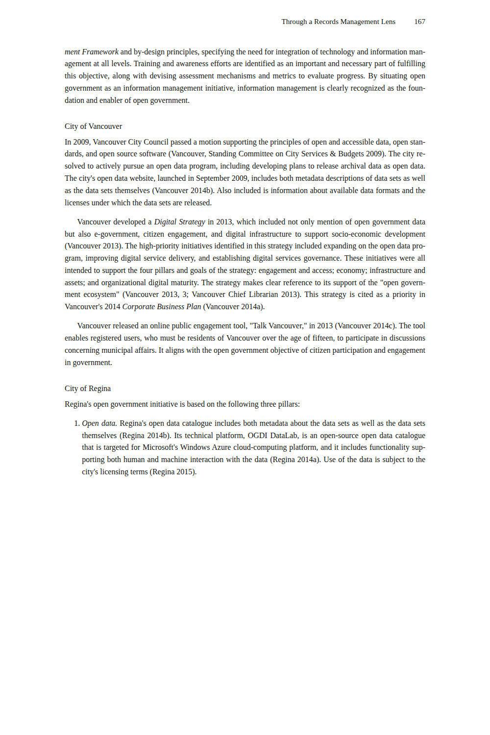Through a Records Management Lens 167
ment Framework and by-design principles, specifying the need for integration of technology and information management at all levels. Training and awareness efforts are identified as an important and necessary part of fulfilling this objective, along with devising assessment mechanisms and metrics to evaluate progress. By situating open government as an information management initiative, information management is clearly recognized as the foundation and enabler of open government.
City of Vancouver
In 2009, Vancouver City Council passed a motion supporting the principles of open and accessible data, open standards, and open source software (Vancouver, Standing Committee on City Services & Budgets 2009). The city resolved to actively pursue an open data program, including developing plans to release archival data as open data. The city's open data website, launched in September 2009, includes both metadata descriptions of data sets as well as the data sets themselves (Vancouver 2014b). Also included is information about available data formats and the licenses under which the data sets are released.
Vancouver developed a Digital Strategy in 2013, which included not only mention of open government data but also e-government, citizen engagement, and digital infrastructure to support socio-economic development (Vancouver 2013). The high-priority initiatives identified in this strategy included expanding on the open data program, improving digital service delivery, and establishing digital services governance. These initiatives were all intended to support the four pillars and goals of the strategy: engagement and access; economy; infrastructure and assets; and organizational digital maturity. The strategy makes clear reference to its support of the "open government ecosystem" (Vancouver 2013, 3; Vancouver Chief Librarian 2013). This strategy is cited as a priority in Vancouver's 2014 Corporate Business Plan (Vancouver 2014a).
Vancouver released an online public engagement tool, "Talk Vancouver," in 2013 (Vancouver 2014c). The tool enables registered users, who must be residents of Vancouver over the age of fifteen, to participate in discussions concerning municipal affairs. It aligns with the open government objective of citizen participation and engagement in government.
City of Regina
Regina's open government initiative is based on the following three pillars:
Open data. Regina's open data catalogue includes both metadata about the data sets as well as the data sets themselves (Regina 2014b). Its technical platform, OGDI DataLab, is an open-source open data catalogue that is targeted for Microsoft's Windows Azure cloud-computing platform, and it includes functionality supporting both human and machine interaction with the data (Regina 2014a). Use of the data is subject to the city's licensing terms (Regina 2015).